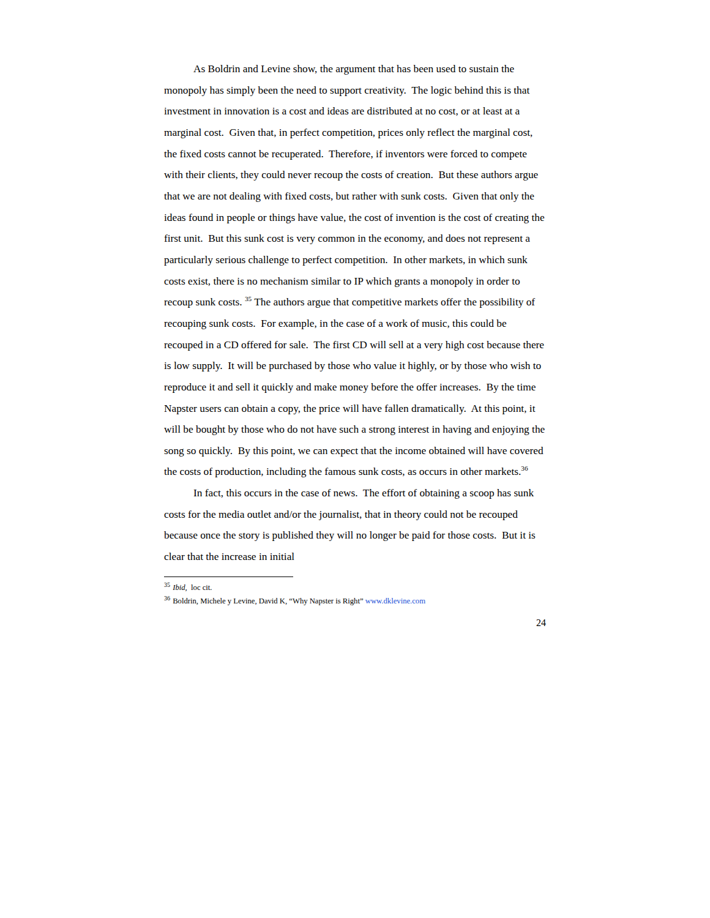As Boldrin and Levine show, the argument that has been used to sustain the monopoly has simply been the need to support creativity. The logic behind this is that investment in innovation is a cost and ideas are distributed at no cost, or at least at a marginal cost. Given that, in perfect competition, prices only reflect the marginal cost, the fixed costs cannot be recuperated. Therefore, if inventors were forced to compete with their clients, they could never recoup the costs of creation. But these authors argue that we are not dealing with fixed costs, but rather with sunk costs. Given that only the ideas found in people or things have value, the cost of invention is the cost of creating the first unit. But this sunk cost is very common in the economy, and does not represent a particularly serious challenge to perfect competition. In other markets, in which sunk costs exist, there is no mechanism similar to IP which grants a monopoly in order to recoup sunk costs. 35 The authors argue that competitive markets offer the possibility of recouping sunk costs. For example, in the case of a work of music, this could be recouped in a CD offered for sale. The first CD will sell at a very high cost because there is low supply. It will be purchased by those who value it highly, or by those who wish to reproduce it and sell it quickly and make money before the offer increases. By the time Napster users can obtain a copy, the price will have fallen dramatically. At this point, it will be bought by those who do not have such a strong interest in having and enjoying the song so quickly. By this point, we can expect that the income obtained will have covered the costs of production, including the famous sunk costs, as occurs in other markets.36
In fact, this occurs in the case of news. The effort of obtaining a scoop has sunk costs for the media outlet and/or the journalist, that in theory could not be recouped because once the story is published they will no longer be paid for those costs. But it is clear that the increase in initial
35 Ibid, loc cit.
36 Boldrin, Michele y Levine, David K, “Why Napster is Right” www.dklevine.com
24